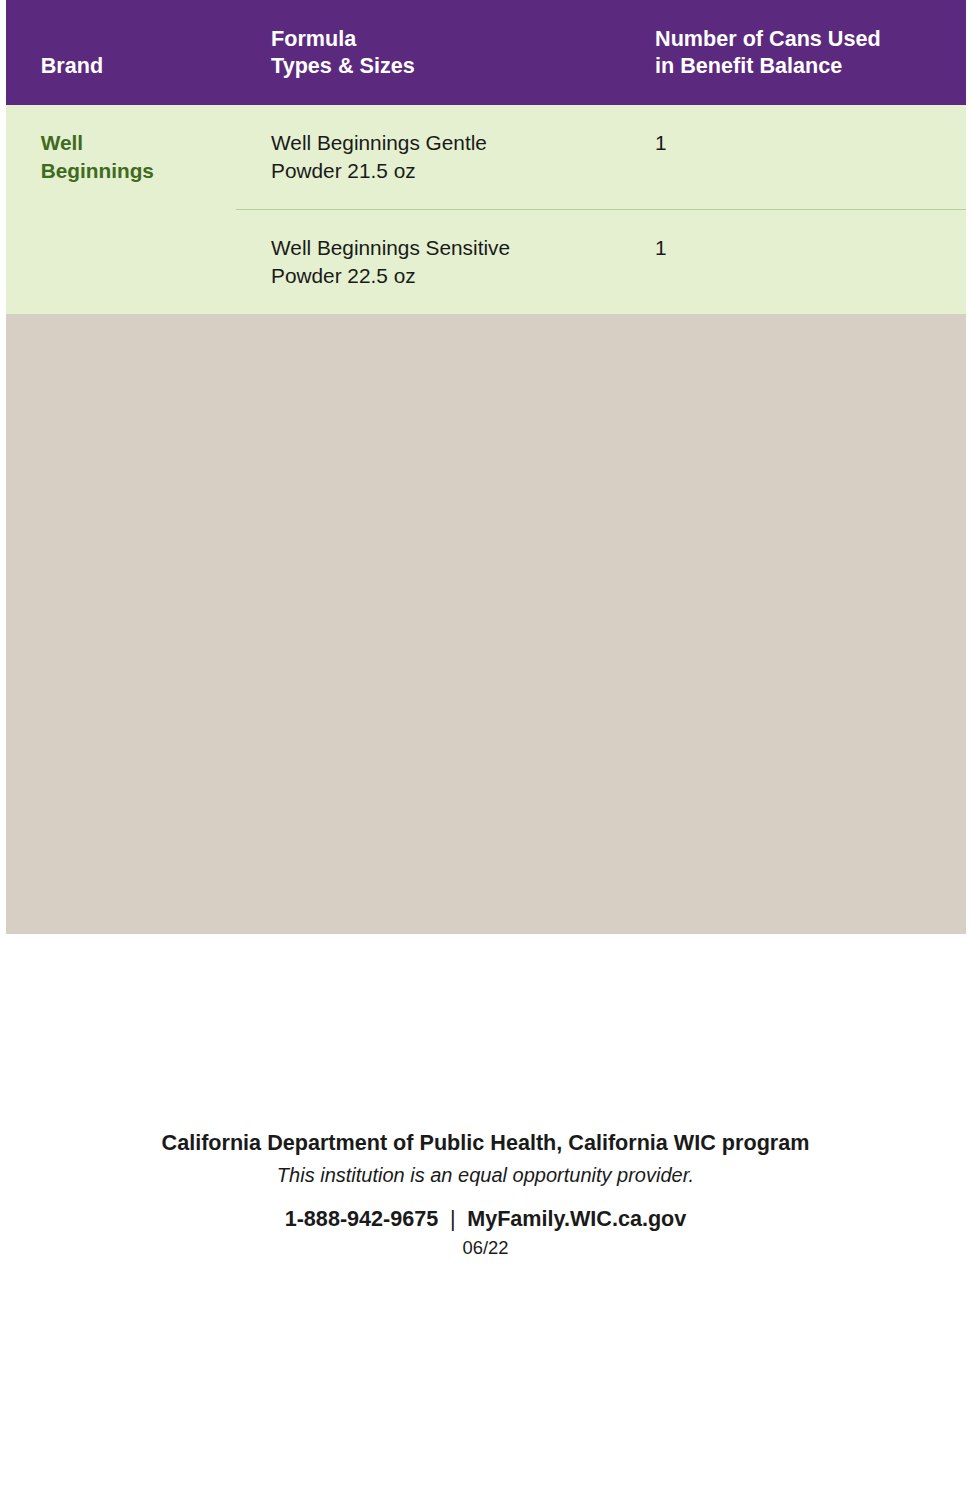| Brand | Formula Types & Sizes | Number of Cans Used in Benefit Balance |
| --- | --- | --- |
| Well Beginnings | Well Beginnings Gentle Powder 21.5 oz | 1 |
| Well Beginnings Sensitive Powder 22.5 oz | 1 |
California Department of Public Health, California WIC program
This institution is an equal opportunity provider.
1-888-942-9675 | MyFamily.WIC.ca.gov
06/22